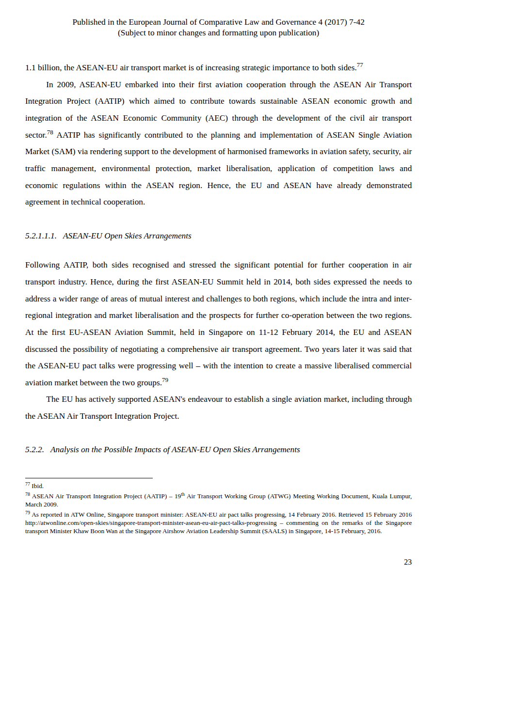Published in the European Journal of Comparative Law and Governance 4 (2017) 7-42
(Subject to minor changes and formatting upon publication)
1.1 billion, the ASEAN-EU air transport market is of increasing strategic importance to both sides.77
In 2009, ASEAN-EU embarked into their first aviation cooperation through the ASEAN Air Transport Integration Project (AATIP) which aimed to contribute towards sustainable ASEAN economic growth and integration of the ASEAN Economic Community (AEC) through the development of the civil air transport sector.78 AATIP has significantly contributed to the planning and implementation of ASEAN Single Aviation Market (SAM) via rendering support to the development of harmonised frameworks in aviation safety, security, air traffic management, environmental protection, market liberalisation, application of competition laws and economic regulations within the ASEAN region. Hence, the EU and ASEAN have already demonstrated agreement in technical cooperation.
5.2.1.1.1. ASEAN-EU Open Skies Arrangements
Following AATIP, both sides recognised and stressed the significant potential for further cooperation in air transport industry. Hence, during the first ASEAN-EU Summit held in 2014, both sides expressed the needs to address a wider range of areas of mutual interest and challenges to both regions, which include the intra and inter-regional integration and market liberalisation and the prospects for further co-operation between the two regions. At the first EU-ASEAN Aviation Summit, held in Singapore on 11-12 February 2014, the EU and ASEAN discussed the possibility of negotiating a comprehensive air transport agreement. Two years later it was said that the ASEAN-EU pact talks were progressing well – with the intention to create a massive liberalised commercial aviation market between the two groups.79
The EU has actively supported ASEAN's endeavour to establish a single aviation market, including through the ASEAN Air Transport Integration Project.
5.2.2. Analysis on the Possible Impacts of ASEAN-EU Open Skies Arrangements
77 Ibid.
78 ASEAN Air Transport Integration Project (AATIP) – 19th Air Transport Working Group (ATWG) Meeting Working Document, Kuala Lumpur, March 2009.
79 As reported in ATW Online, Singapore transport minister: ASEAN-EU air pact talks progressing, 14 February 2016. Retrieved 15 February 2016 http://atwonline.com/open-skies/singapore-transport-minister-asean-eu-air-pact-talks-progressing – commenting on the remarks of the Singapore transport Minister Khaw Boon Wan at the Singapore Airshow Aviation Leadership Summit (SAALS) in Singapore, 14-15 February, 2016.
23